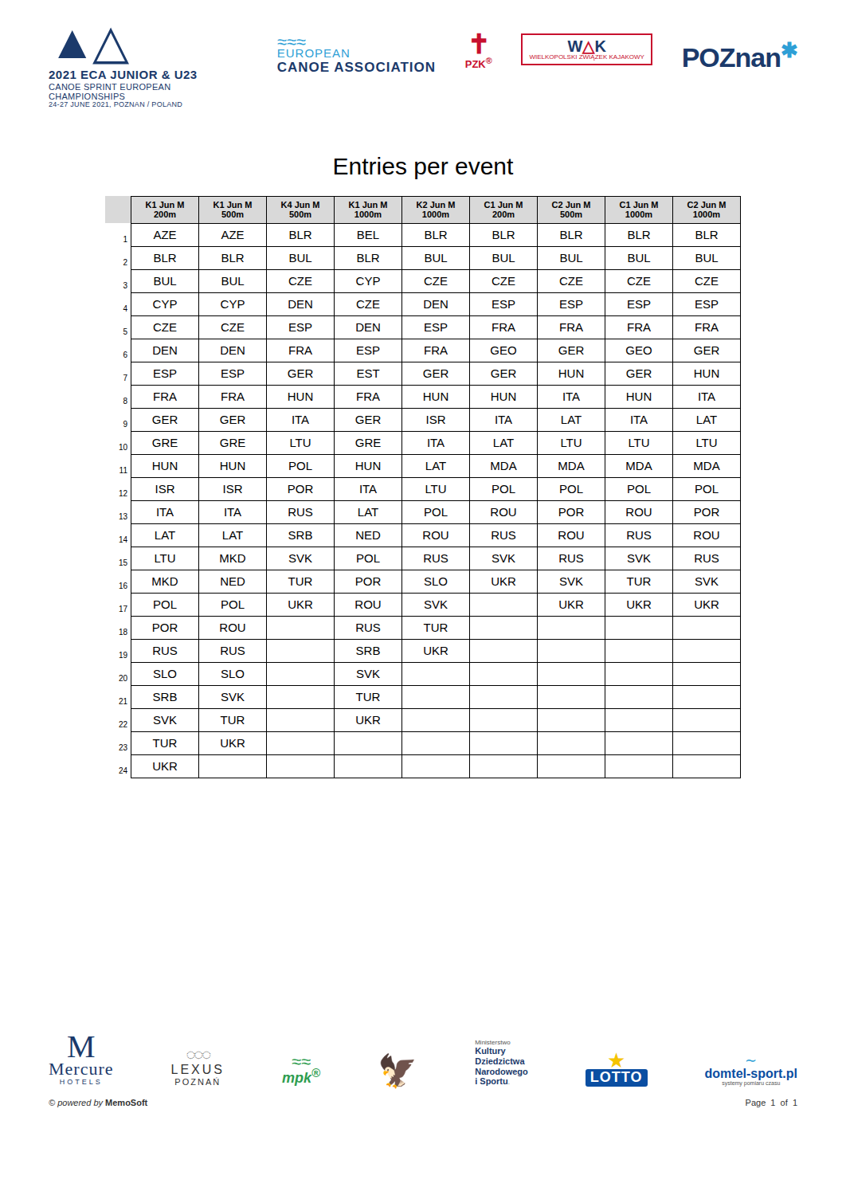▲△
2021 ECA JUNIOR & U23
CANOE SPRINT EUROPEAN CHAMPIONSHIPS
24-27 JUNE 2021, POZNAN / POLAND
≈≈≈
EUROPEAN
CANOE ASSOCIATION
✝
PZK®
W△K
WIELKOPOLSKI ZWIĄZEK KAJAKOWY
POZnan✱
Entries per event
| | K1 Jun M 200m | K1 Jun M 500m | K4 Jun M 500m | K1 Jun M 1000m | K2 Jun M 1000m | C1 Jun M 200m | C2 Jun M 500m | C1 Jun M 1000m | C2 Jun M 1000m |
| --- | --- | --- | --- | --- | --- | --- | --- | --- | --- |
| 1 | AZE | AZE | BLR | BEL | BLR | BLR | BLR | BLR | BLR |
| 2 | BLR | BLR | BUL | BLR | BUL | BUL | BUL | BUL | BUL |
| 3 | BUL | BUL | CZE | CYP | CZE | CZE | CZE | CZE | CZE |
| 4 | CYP | CYP | DEN | CZE | DEN | ESP | ESP | ESP | ESP |
| 5 | CZE | CZE | ESP | DEN | ESP | FRA | FRA | FRA | FRA |
| 6 | DEN | DEN | FRA | ESP | FRA | GEO | GER | GEO | GER |
| 7 | ESP | ESP | GER | EST | GER | GER | HUN | GER | HUN |
| 8 | FRA | FRA | HUN | FRA | HUN | HUN | ITA | HUN | ITA |
| 9 | GER | GER | ITA | GER | ISR | ITA | LAT | ITA | LAT |
| 10 | GRE | GRE | LTU | GRE | ITA | LAT | LTU | LTU | LTU |
| 11 | HUN | HUN | POL | HUN | LAT | MDA | MDA | MDA | MDA |
| 12 | ISR | ISR | POR | ITA | LTU | POL | POL | POL | POL |
| 13 | ITA | ITA | RUS | LAT | POL | ROU | POR | ROU | POR |
| 14 | LAT | LAT | SRB | NED | ROU | RUS | ROU | RUS | ROU |
| 15 | LTU | MKD | SVK | POL | RUS | SVK | RUS | SVK | RUS |
| 16 | MKD | NED | TUR | POR | SLO | UKR | SVK | TUR | SVK |
| 17 | POL | POL | UKR | ROU | SVK | | UKR | UKR | UKR |
| 18 | POR | ROU | | RUS | TUR | | | | |
| 19 | RUS | RUS | | SRB | UKR | | | | |
| 20 | SLO | SLO | | SVK | | | | | |
| 21 | SRB | SVK | | TUR | | | | | |
| 22 | SVK | TUR | | UKR | | | | | |
| 23 | TUR | UKR | | | | | | | |
| 24 | UKR | | | | | | | | |
M
Mercure
HOTELS
◌◌◌
LEXUS
POZNAŃ
≈≈
mpk®
🦅
Ministerstwo
Kultury
Dziedzictwa
Narodowego
i Sportu.
★
LOTTO
∼
domtel-sport.pl
systemy pomiaru czasu
© powered by MemoSoft
Page 1 of 1